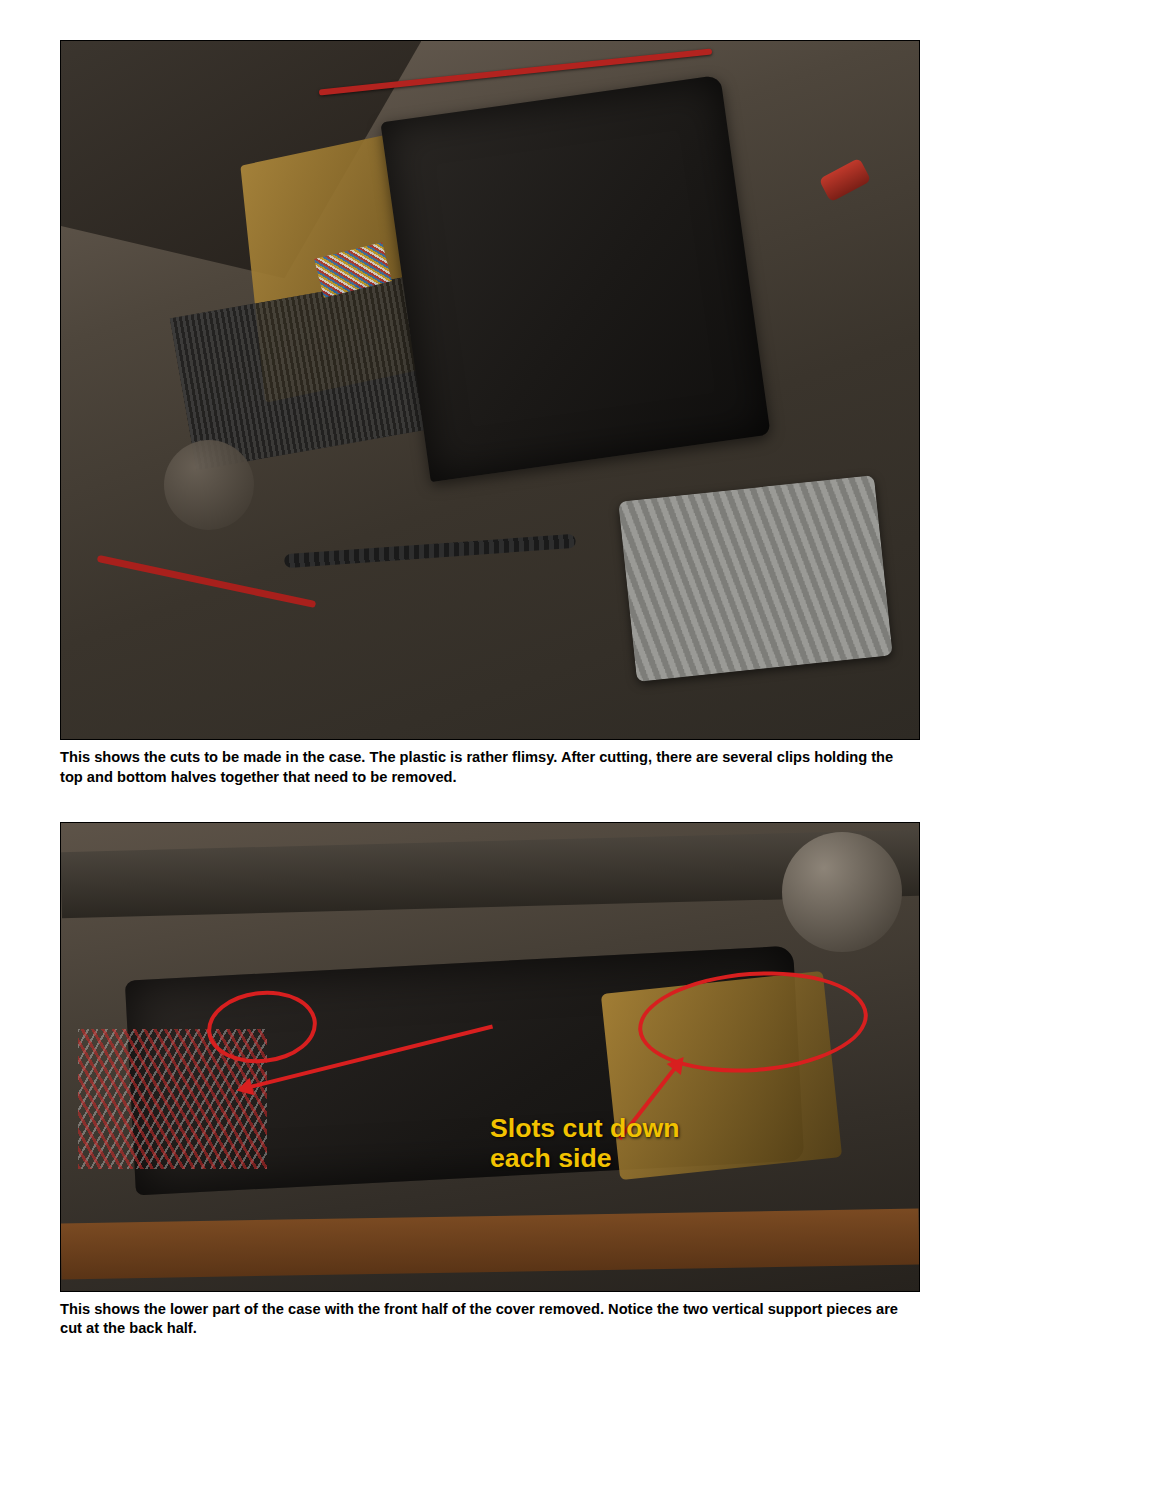This shows the cuts to be made in the case. The plastic is rather flimsy. After cutting, there are several clips holding the top and bottom halves together that need to be removed.
Slots cut down
each side
This shows the lower part of the case with the front half of the cover removed. Notice the two vertical support pieces are cut at the back half.